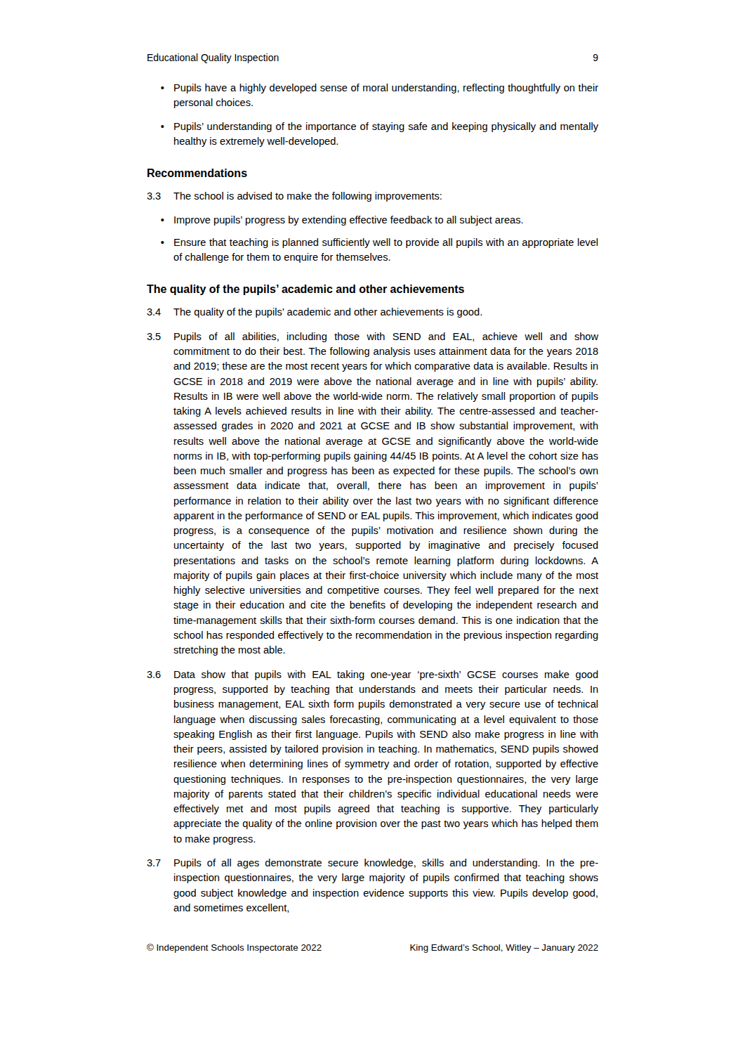Educational Quality Inspection
9
Pupils have a highly developed sense of moral understanding, reflecting thoughtfully on their personal choices.
Pupils’ understanding of the importance of staying safe and keeping physically and mentally healthy is extremely well-developed.
Recommendations
3.3
The school is advised to make the following improvements:
Improve pupils’ progress by extending effective feedback to all subject areas.
Ensure that teaching is planned sufficiently well to provide all pupils with an appropriate level of challenge for them to enquire for themselves.
The quality of the pupils’ academic and other achievements
3.4
The quality of the pupils’ academic and other achievements is good.
3.5
Pupils of all abilities, including those with SEND and EAL, achieve well and show commitment to do their best. The following analysis uses attainment data for the years 2018 and 2019; these are the most recent years for which comparative data is available. Results in GCSE in 2018 and 2019 were above the national average and in line with pupils’ ability. Results in IB were well above the world-wide norm. The relatively small proportion of pupils taking A levels achieved results in line with their ability. The centre-assessed and teacher-assessed grades in 2020 and 2021 at GCSE and IB show substantial improvement, with results well above the national average at GCSE and significantly above the world-wide norms in IB, with top-performing pupils gaining 44/45 IB points. At A level the cohort size has been much smaller and progress has been as expected for these pupils. The school’s own assessment data indicate that, overall, there has been an improvement in pupils’ performance in relation to their ability over the last two years with no significant difference apparent in the performance of SEND or EAL pupils. This improvement, which indicates good progress, is a consequence of the pupils’ motivation and resilience shown during the uncertainty of the last two years, supported by imaginative and precisely focused presentations and tasks on the school’s remote learning platform during lockdowns. A majority of pupils gain places at their first-choice university which include many of the most highly selective universities and competitive courses. They feel well prepared for the next stage in their education and cite the benefits of developing the independent research and time-management skills that their sixth-form courses demand. This is one indication that the school has responded effectively to the recommendation in the previous inspection regarding stretching the most able.
3.6
Data show that pupils with EAL taking one-year ‘pre-sixth’ GCSE courses make good progress, supported by teaching that understands and meets their particular needs. In business management, EAL sixth form pupils demonstrated a very secure use of technical language when discussing sales forecasting, communicating at a level equivalent to those speaking English as their first language. Pupils with SEND also make progress in line with their peers, assisted by tailored provision in teaching. In mathematics, SEND pupils showed resilience when determining lines of symmetry and order of rotation, supported by effective questioning techniques. In responses to the pre-inspection questionnaires, the very large majority of parents stated that their children’s specific individual educational needs were effectively met and most pupils agreed that teaching is supportive. They particularly appreciate the quality of the online provision over the past two years which has helped them to make progress.
3.7
Pupils of all ages demonstrate secure knowledge, skills and understanding. In the pre-inspection questionnaires, the very large majority of pupils confirmed that teaching shows good subject knowledge and inspection evidence supports this view. Pupils develop good, and sometimes excellent,
© Independent Schools Inspectorate 2022
King Edward’s School, Witley – January 2022